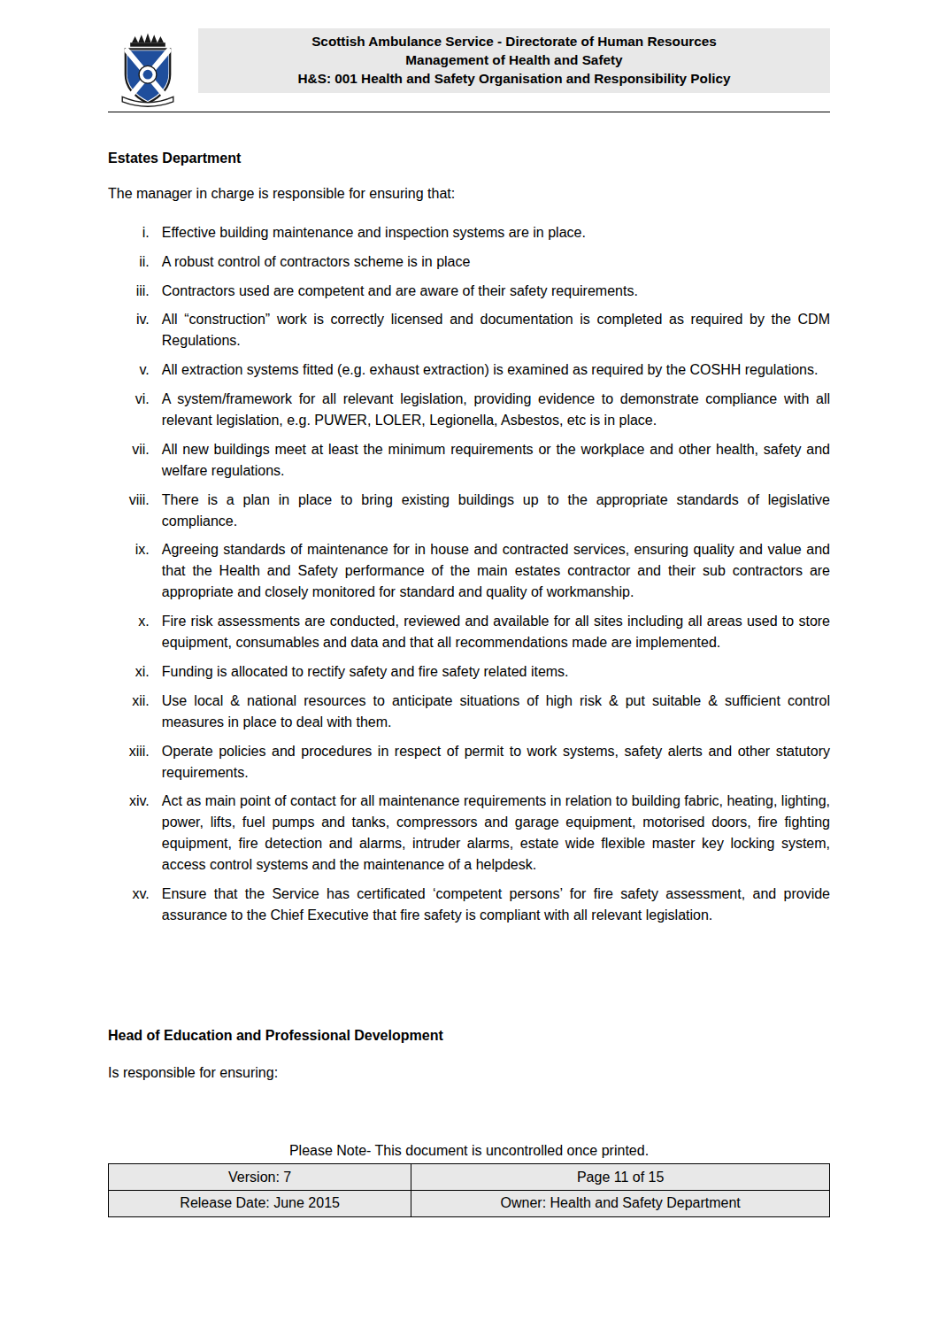Scottish Ambulance Service - Directorate of Human Resources
Management of Health and Safety
H&S: 001 Health and Safety Organisation and Responsibility Policy
Estates Department
The manager in charge is responsible for ensuring that:
Effective building maintenance and inspection systems are in place.
A robust control of contractors scheme is in place
Contractors used are competent and are aware of their safety requirements.
All “construction” work is correctly licensed and documentation is completed as required by the CDM Regulations.
All extraction systems fitted (e.g. exhaust extraction) is examined as required by the COSHH regulations.
A system/framework for all relevant legislation, providing evidence to demonstrate compliance with all relevant legislation, e.g. PUWER, LOLER, Legionella, Asbestos, etc is in place.
All new buildings meet at least the minimum requirements or the workplace and other health, safety and welfare regulations.
There is a plan in place to bring existing buildings up to the appropriate standards of legislative compliance.
Agreeing standards of maintenance for in house and contracted services, ensuring quality and value and that the Health and Safety performance of the main estates contractor and their sub contractors are appropriate and closely monitored for standard and quality of workmanship.
Fire risk assessments are conducted, reviewed and available for all sites including all areas used to store equipment, consumables and data and that all recommendations made are implemented.
Funding is allocated to rectify safety and fire safety related items.
Use local & national resources to anticipate situations of high risk & put suitable & sufficient control measures in place to deal with them.
Operate policies and procedures in respect of permit to work systems, safety alerts and other statutory requirements.
Act as main point of contact for all maintenance requirements in relation to building fabric, heating, lighting, power, lifts, fuel pumps and tanks, compressors and garage equipment, motorised doors, fire fighting equipment, fire detection and alarms, intruder alarms, estate wide flexible master key locking system, access control systems and the maintenance of a helpdesk.
Ensure that the Service has certificated ‘competent persons’ for fire safety assessment, and provide assurance to the Chief Executive that fire safety is compliant with all relevant legislation.
Head of Education and Professional Development
Is responsible for ensuring:
Please Note- This document is uncontrolled once printed.
| Version: 7 | Page 11 of 15 |
| Release Date: June 2015 | Owner: Health and Safety Department |